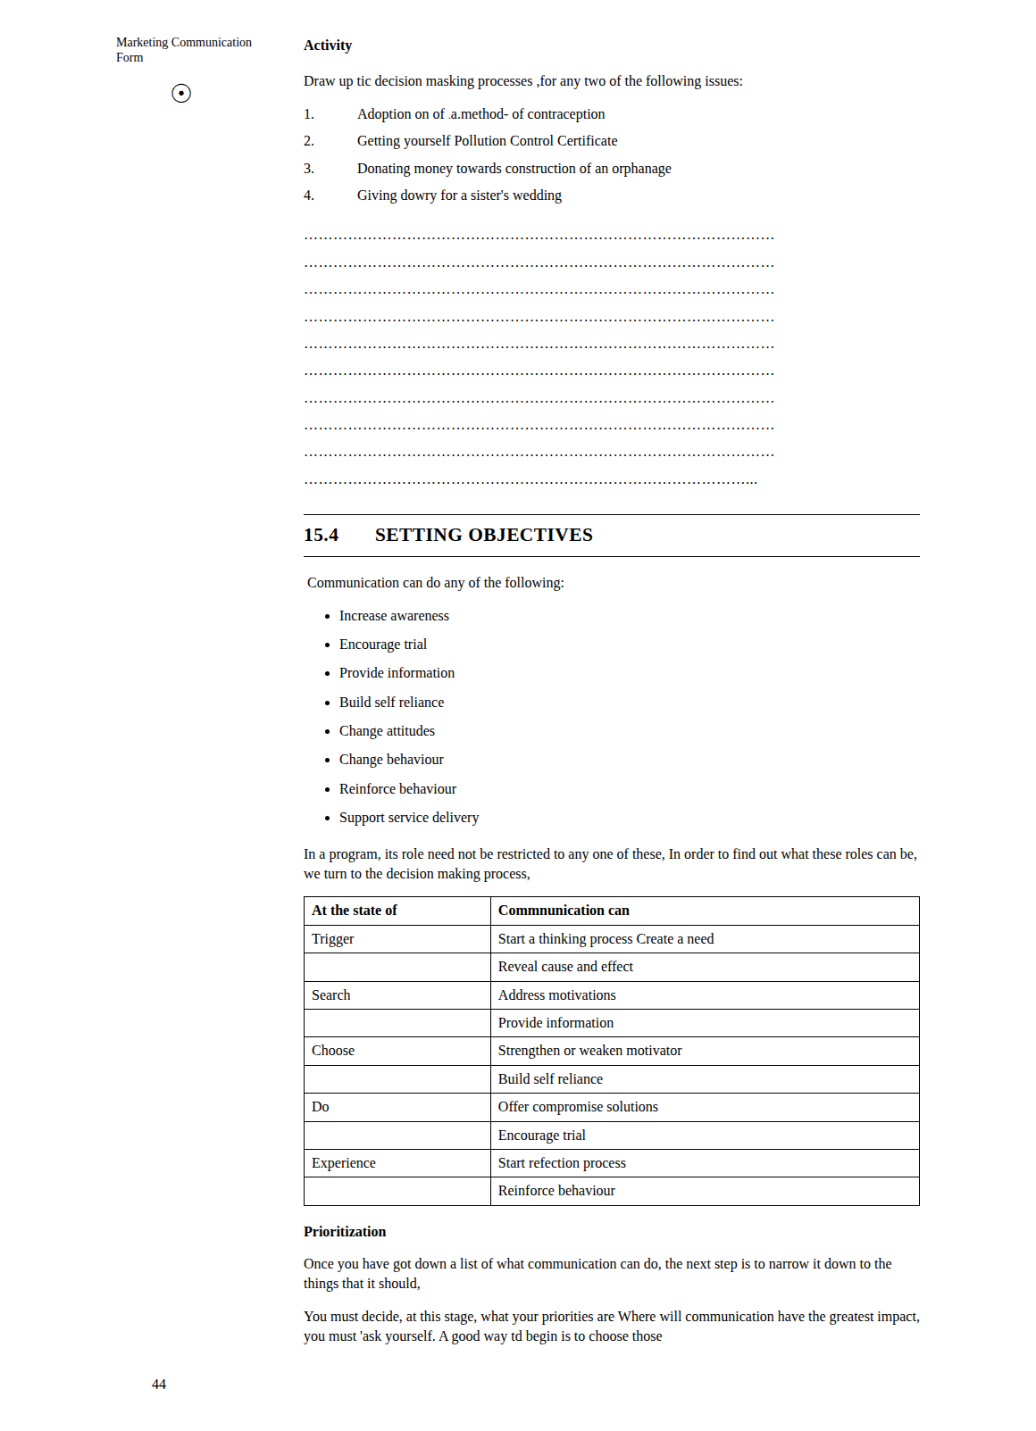Marketing Communication
Form
☉
Activity
Draw up tic decision masking processes ,for any two of the following issues:
1. Adoption on of . a.method- of contraception
2. Getting yourself Pollution Control Certificate
3. Donating money towards construction of an orphanage
4. Giving dowry for a sister's wedding
……………………………………………………………………………………
……………………………………………………………………………………
……………………………………………………………………………………
……………………………………………………………………………………
……………………………………………………………………………………
……………………………………………………………………………………
……………………………………………………………………………………
……………………………………………………………………………………
……………………………………………………………………………………
………………………………………………………………………………...
15.4 SETTING OBJECTIVES
Communication can do any of the following:
Increase awareness
Encourage trial
Provide information
Build self reliance
Change attitudes
Change behaviour
Reinforce behaviour
Support service delivery
In a program, its role need not be restricted to any one of these, In order to find out what these roles can be, we turn to the decision making process,
| At the state of | Commnunication can |
| --- | --- |
| Trigger | Start a thinking process Create a need |
| | Reveal cause and effect |
| Search | Address motivations |
| | Provide information |
| Choose | Strengthen or weaken motivator |
| | Build self reliance |
| Do | Offer compromise solutions |
| | Encourage trial |
| Experience | Start refection process |
| | Reinforce behaviour |
Prioritization
Once you have got down a list of what communication can do, the next step is to narrow it down to the things that it should,
You must decide, at this stage, what your priorities are Where will communication have the greatest impact, you must 'ask yourself. A good way td begin is to choose those
44